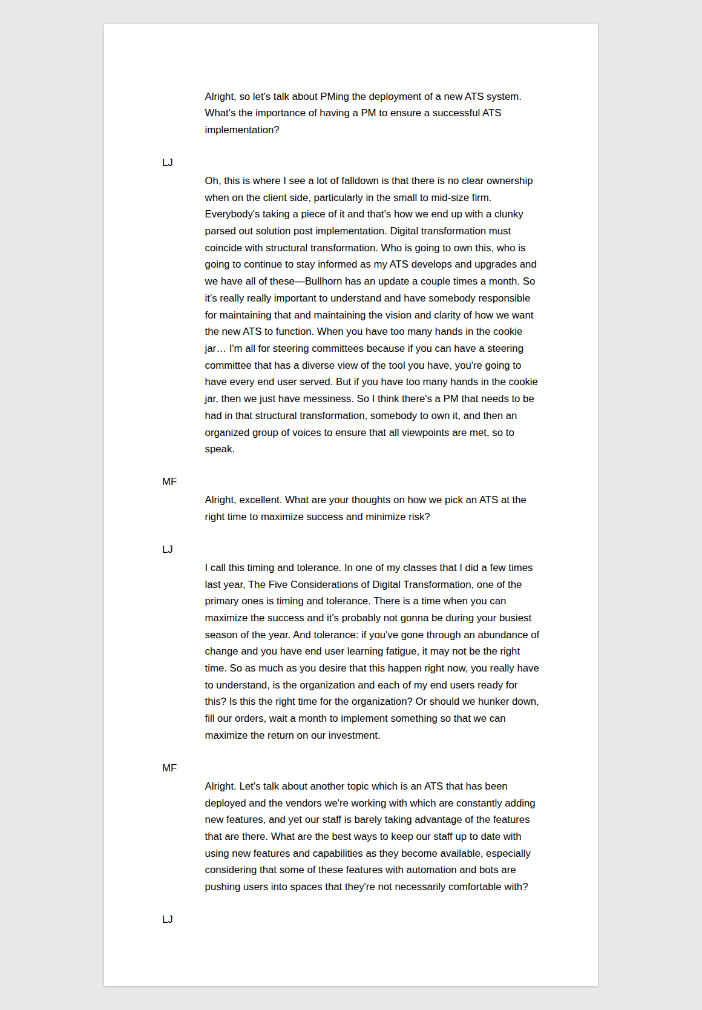Alright, so let's talk about PMing the deployment of a new ATS system. What's the importance of having a PM to ensure a successful ATS implementation?
LJ
Oh, this is where I see a lot of falldown is that there is no clear ownership when on the client side, particularly in the small to mid-size firm. Everybody's taking a piece of it and that's how we end up with a clunky parsed out solution post implementation. Digital transformation must coincide with structural transformation. Who is going to own this, who is going to continue to stay informed as my ATS develops and upgrades and we have all of these—Bullhorn has an update a couple times a month. So it's really really important to understand and have somebody responsible for maintaining that and maintaining the vision and clarity of how we want the new ATS to function. When you have too many hands in the cookie jar… I'm all for steering committees because if you can have a steering committee that has a diverse view of the tool you have, you're going to have every end user served. But if you have too many hands in the cookie jar, then we just have messiness. So I think there's a PM that needs to be had in that structural transformation, somebody to own it, and then an organized group of voices to ensure that all viewpoints are met, so to speak.
MF
Alright, excellent. What are your thoughts on how we pick an ATS at the right time to maximize success and minimize risk?
LJ
I call this timing and tolerance. In one of my classes that I did a few times last year, The Five Considerations of Digital Transformation, one of the primary ones is timing and tolerance. There is a time when you can maximize the success and it's probably not gonna be during your busiest season of the year. And tolerance: if you've gone through an abundance of change and you have end user learning fatigue, it may not be the right time. So as much as you desire that this happen right now, you really have to understand, is the organization and each of my end users ready for this? Is this the right time for the organization? Or should we hunker down, fill our orders, wait a month to implement something so that we can maximize the return on our investment.
MF
Alright. Let's talk about another topic which is an ATS that has been deployed and the vendors we're working with which are constantly adding new features, and yet our staff is barely taking advantage of the features that are there. What are the best ways to keep our staff up to date with using new features and capabilities as they become available, especially considering that some of these features with automation and bots are pushing users into spaces that they're not necessarily comfortable with?
LJ